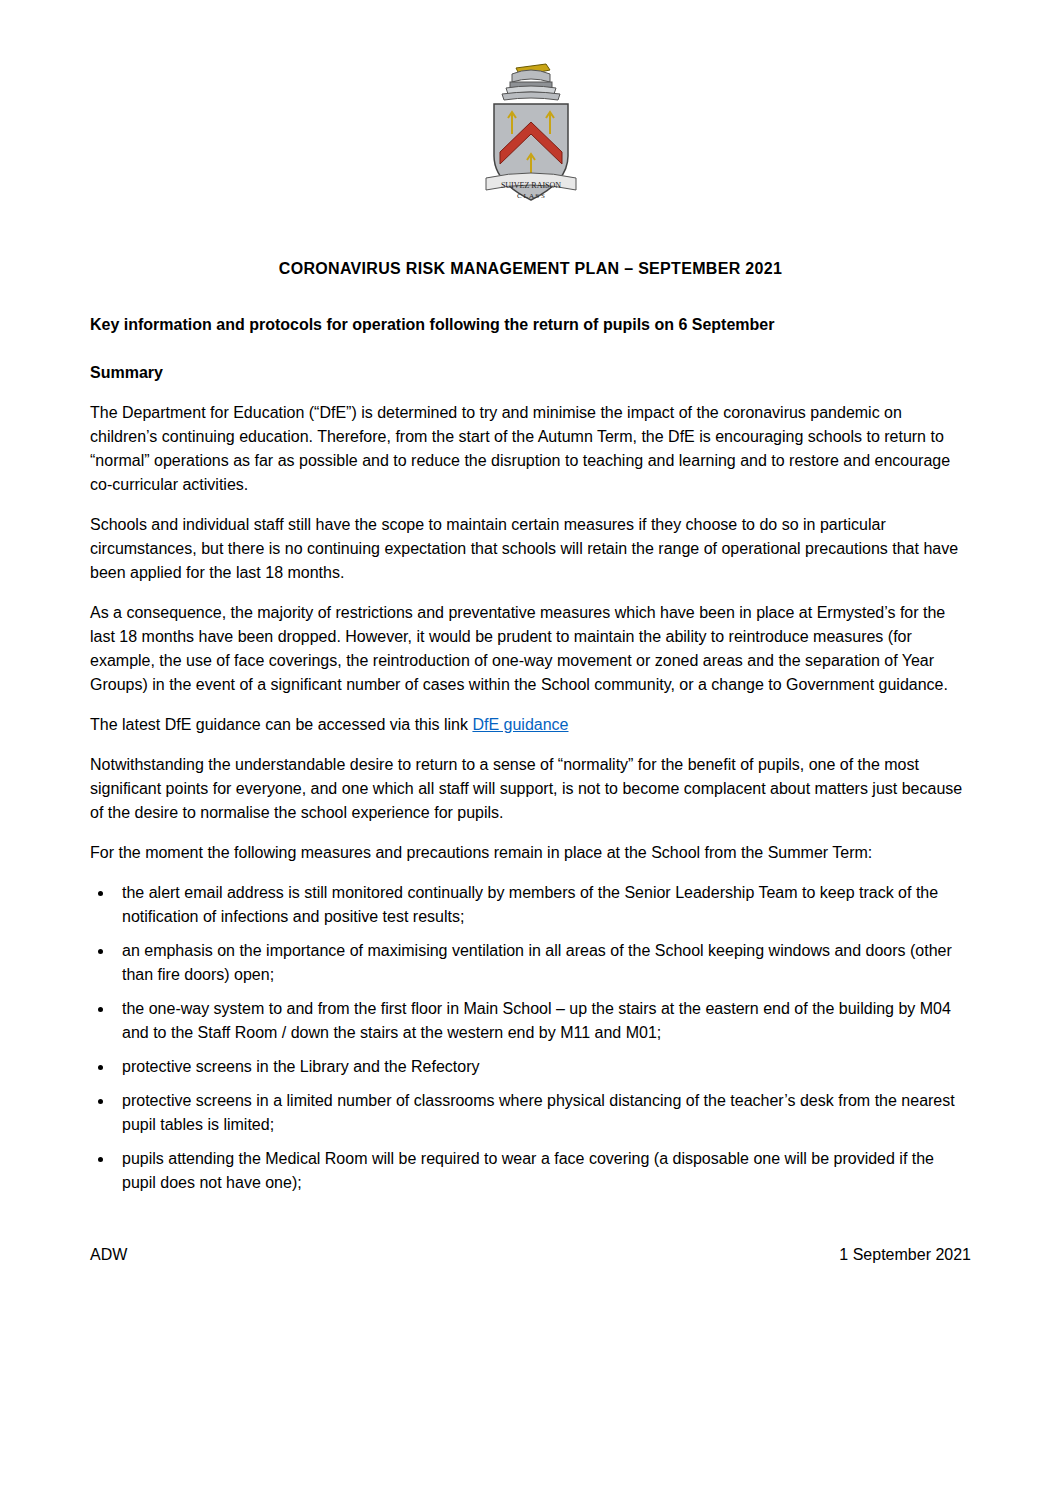SUIVEZ RAISON C L A S S
Coronavirus Risk Management Plan – September 2021
Key information and protocols for operation following the return of pupils on 6 September
Summary
The Department for Education (“DfE”) is determined to try and minimise the impact of the coronavirus pandemic on children’s continuing education. Therefore, from the start of the Autumn Term, the DfE is encouraging schools to return to “normal” operations as far as possible and to reduce the disruption to teaching and learning and to restore and encourage co-curricular activities.
Schools and individual staff still have the scope to maintain certain measures if they choose to do so in particular circumstances, but there is no continuing expectation that schools will retain the range of operational precautions that have been applied for the last 18 months.
As a consequence, the majority of restrictions and preventative measures which have been in place at Ermysted’s for the last 18 months have been dropped. However, it would be prudent to maintain the ability to reintroduce measures (for example, the use of face coverings, the reintroduction of one-way movement or zoned areas and the separation of Year Groups) in the event of a significant number of cases within the School community, or a change to Government guidance.
The latest DfE guidance can be accessed via this link DfE guidance
Notwithstanding the understandable desire to return to a sense of “normality” for the benefit of pupils, one of the most significant points for everyone, and one which all staff will support, is not to become complacent about matters just because of the desire to normalise the school experience for pupils.
For the moment the following measures and precautions remain in place at the School from the Summer Term:
the alert email address is still monitored continually by members of the Senior Leadership Team to keep track of the notification of infections and positive test results;
an emphasis on the importance of maximising ventilation in all areas of the School keeping windows and doors (other than fire doors) open;
the one-way system to and from the first floor in Main School – up the stairs at the eastern end of the building by M04 and to the Staff Room / down the stairs at the western end by M11 and M01;
protective screens in the Library and the Refectory
protective screens in a limited number of classrooms where physical distancing of the teacher’s desk from the nearest pupil tables is limited;
pupils attending the Medical Room will be required to wear a face covering (a disposable one will be provided if the pupil does not have one);
ADW 1 September 2021